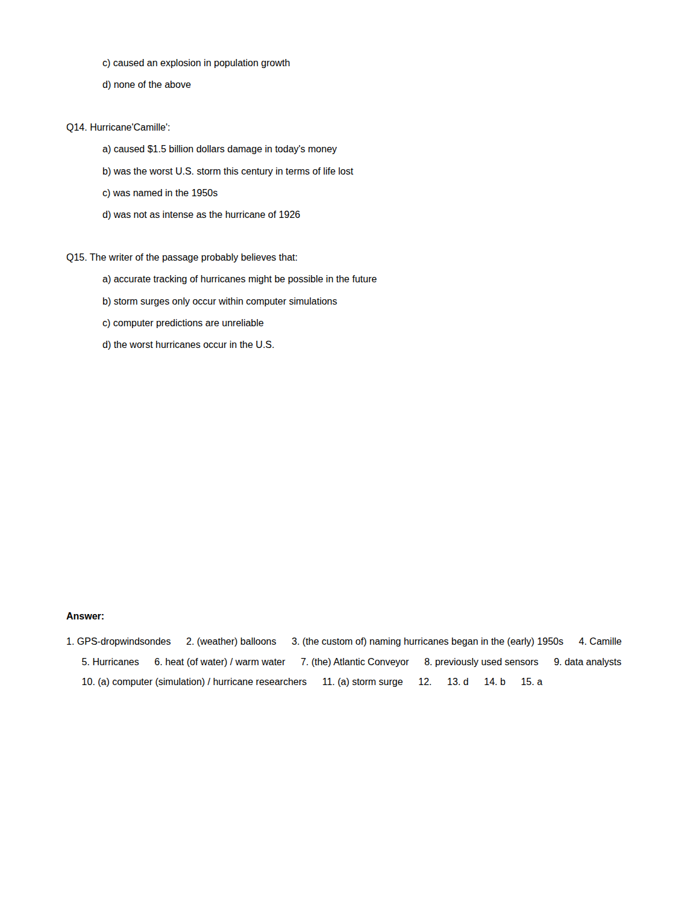c) caused an explosion in population growth
d) none of the above
Q14. Hurricane'Camille':
a) caused $1.5 billion dollars damage in today's money
b) was the worst U.S. storm this century in terms of life lost
c) was named in the 1950s
d) was not as intense as the hurricane of 1926
Q15. The writer of the passage probably believes that:
a) accurate tracking of hurricanes might be possible in the future
b) storm surges only occur within computer simulations
c) computer predictions are unreliable
d) the worst hurricanes occur in the U.S.
Answer:
1. GPS-dropwindsondes 2. (weather) balloons 3. (the custom of) naming hurricanes began in the (early) 1950s 4. Camille 5. Hurricanes 6. heat (of water) / warm water 7. (the) Atlantic Conveyor 8. previously used sensors 9. data analysts 10. (a) computer (simulation) / hurricane researchers 11. (a) storm surge 12. 13. d 14. b 15. a